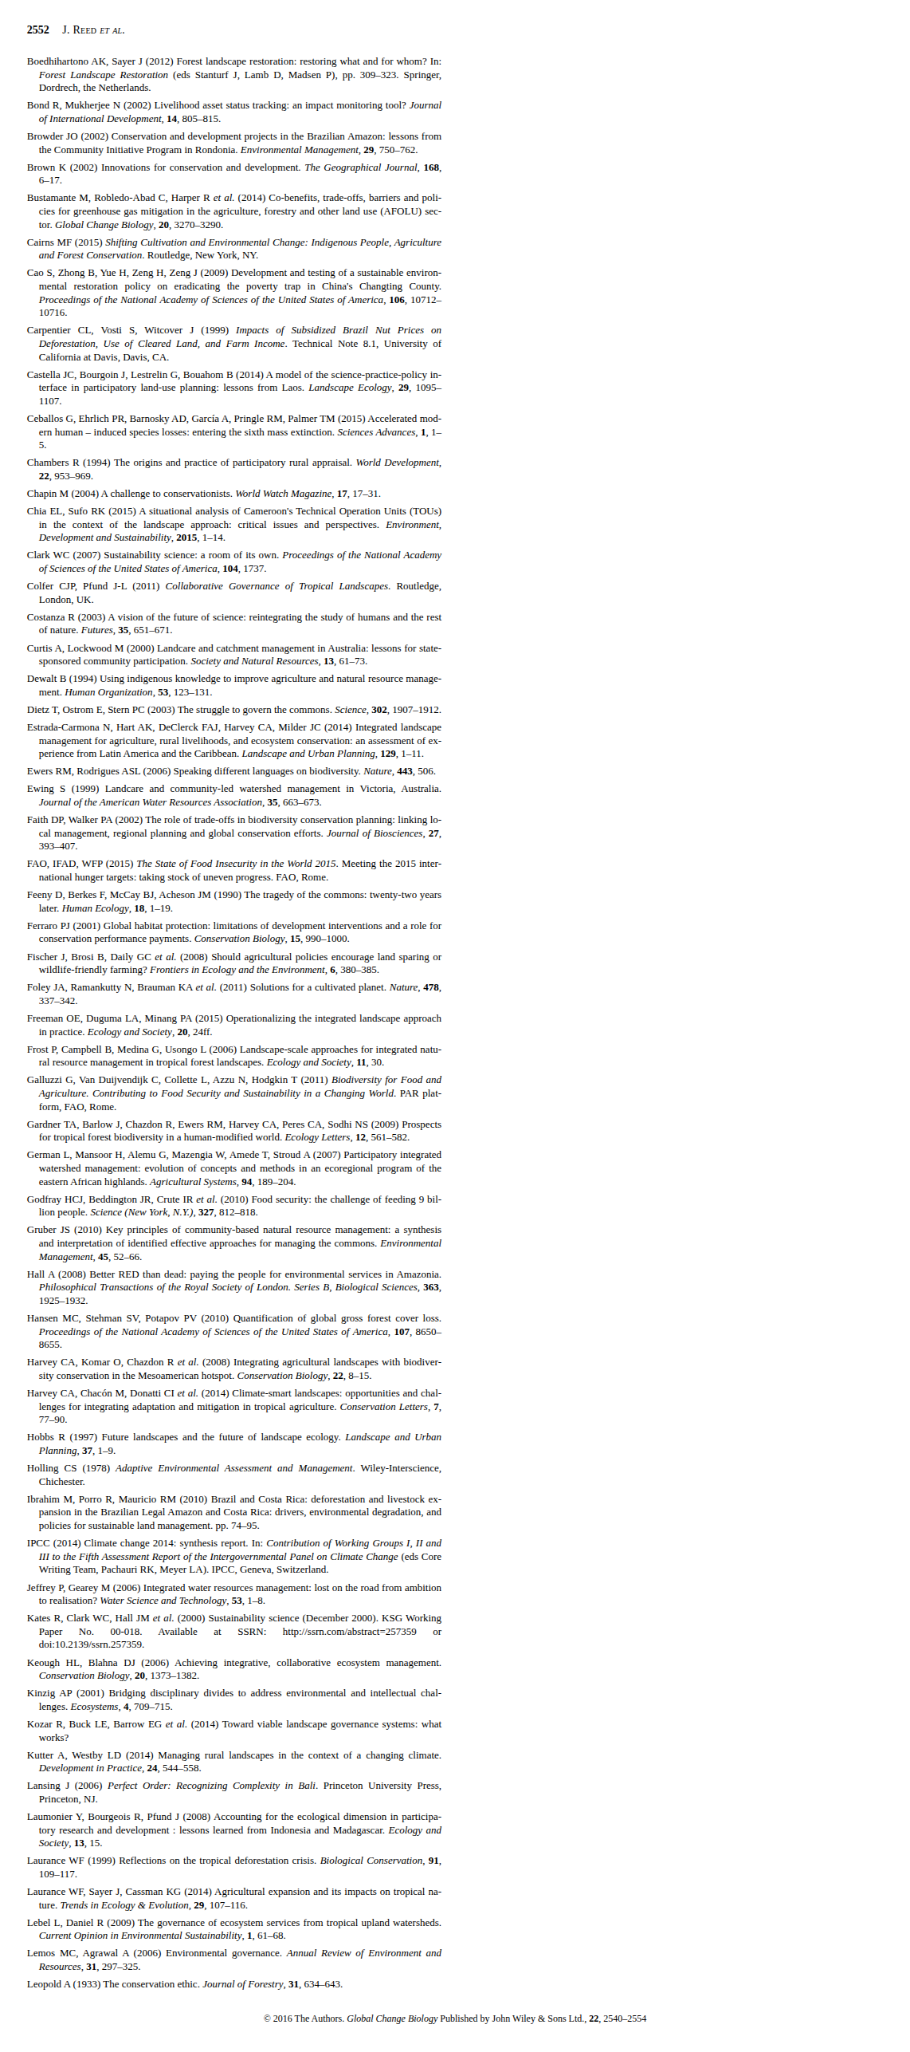2552 J. Reed et al.
Boedhihartono AK, Sayer J (2012) Forest landscape restoration: restoring what and for whom? In: Forest Landscape Restoration (eds Stanturf J, Lamb D, Madsen P), pp. 309–323. Springer, Dordrech, the Netherlands.
Bond R, Mukherjee N (2002) Livelihood asset status tracking: an impact monitoring tool? Journal of International Development, 14, 805–815.
Browder JO (2002) Conservation and development projects in the Brazilian Amazon: lessons from the Community Initiative Program in Rondonia. Environmental Management, 29, 750–762.
Brown K (2002) Innovations for conservation and development. The Geographical Journal, 168, 6–17.
Bustamante M, Robledo-Abad C, Harper R et al. (2014) Co-benefits, trade-offs, barriers and policies for greenhouse gas mitigation in the agriculture, forestry and other land use (AFOLU) sector. Global Change Biology, 20, 3270–3290.
Cairns MF (2015) Shifting Cultivation and Environmental Change: Indigenous People, Agriculture and Forest Conservation. Routledge, New York, NY.
Cao S, Zhong B, Yue H, Zeng H, Zeng J (2009) Development and testing of a sustainable environmental restoration policy on eradicating the poverty trap in China's Changting County. Proceedings of the National Academy of Sciences of the United States of America, 106, 10712–10716.
Carpentier CL, Vosti S, Witcover J (1999) Impacts of Subsidized Brazil Nut Prices on Deforestation, Use of Cleared Land, and Farm Income. Technical Note 8.1, University of California at Davis, Davis, CA.
Castella JC, Bourgoin J, Lestrelin G, Bouahom B (2014) A model of the science-practice-policy interface in participatory land-use planning: lessons from Laos. Landscape Ecology, 29, 1095–1107.
Ceballos G, Ehrlich PR, Barnosky AD, García A, Pringle RM, Palmer TM (2015) Accelerated modern human – induced species losses: entering the sixth mass extinction. Sciences Advances, 1, 1–5.
Chambers R (1994) The origins and practice of participatory rural appraisal. World Development, 22, 953–969.
Chapin M (2004) A challenge to conservationists. World Watch Magazine, 17, 17–31.
Chia EL, Sufo RK (2015) A situational analysis of Cameroon's Technical Operation Units (TOUs) in the context of the landscape approach: critical issues and perspectives. Environment, Development and Sustainability, 2015, 1–14.
Clark WC (2007) Sustainability science: a room of its own. Proceedings of the National Academy of Sciences of the United States of America, 104, 1737.
Colfer CJP, Pfund J-L (2011) Collaborative Governance of Tropical Landscapes. Routledge, London, UK.
Costanza R (2003) A vision of the future of science: reintegrating the study of humans and the rest of nature. Futures, 35, 651–671.
Curtis A, Lockwood M (2000) Landcare and catchment management in Australia: lessons for state-sponsored community participation. Society and Natural Resources, 13, 61–73.
Dewalt B (1994) Using indigenous knowledge to improve agriculture and natural resource management. Human Organization, 53, 123–131.
Dietz T, Ostrom E, Stern PC (2003) The struggle to govern the commons. Science, 302, 1907–1912.
Estrada-Carmona N, Hart AK, DeClerck FAJ, Harvey CA, Milder JC (2014) Integrated landscape management for agriculture, rural livelihoods, and ecosystem conservation: an assessment of experience from Latin America and the Caribbean. Landscape and Urban Planning, 129, 1–11.
Ewers RM, Rodrigues ASL (2006) Speaking different languages on biodiversity. Nature, 443, 506.
Ewing S (1999) Landcare and community-led watershed management in Victoria, Australia. Journal of the American Water Resources Association, 35, 663–673.
Faith DP, Walker PA (2002) The role of trade-offs in biodiversity conservation planning: linking local management, regional planning and global conservation efforts. Journal of Biosciences, 27, 393–407.
FAO, IFAD, WFP (2015) The State of Food Insecurity in the World 2015. Meeting the 2015 international hunger targets: taking stock of uneven progress. FAO, Rome.
Feeny D, Berkes F, McCay BJ, Acheson JM (1990) The tragedy of the commons: twenty-two years later. Human Ecology, 18, 1–19.
Ferraro PJ (2001) Global habitat protection: limitations of development interventions and a role for conservation performance payments. Conservation Biology, 15, 990–1000.
Fischer J, Brosi B, Daily GC et al. (2008) Should agricultural policies encourage land sparing or wildlife-friendly farming? Frontiers in Ecology and the Environment, 6, 380–385.
Foley JA, Ramankutty N, Brauman KA et al. (2011) Solutions for a cultivated planet. Nature, 478, 337–342.
Freeman OE, Duguma LA, Minang PA (2015) Operationalizing the integrated landscape approach in practice. Ecology and Society, 20, 24ff.
Frost P, Campbell B, Medina G, Usongo L (2006) Landscape-scale approaches for integrated natural resource management in tropical forest landscapes. Ecology and Society, 11, 30.
Galluzzi G, Van Duijvendijk C, Collette L, Azzu N, Hodgkin T (2011) Biodiversity for Food and Agriculture. Contributing to Food Security and Sustainability in a Changing World. PAR platform, FAO, Rome.
Gardner TA, Barlow J, Chazdon R, Ewers RM, Harvey CA, Peres CA, Sodhi NS (2009) Prospects for tropical forest biodiversity in a human-modified world. Ecology Letters, 12, 561–582.
German L, Mansoor H, Alemu G, Mazengia W, Amede T, Stroud A (2007) Participatory integrated watershed management: evolution of concepts and methods in an ecoregional program of the eastern African highlands. Agricultural Systems, 94, 189–204.
Godfray HCJ, Beddington JR, Crute IR et al. (2010) Food security: the challenge of feeding 9 billion people. Science (New York, N.Y.), 327, 812–818.
Gruber JS (2010) Key principles of community-based natural resource management: a synthesis and interpretation of identified effective approaches for managing the commons. Environmental Management, 45, 52–66.
Hall A (2008) Better RED than dead: paying the people for environmental services in Amazonia. Philosophical Transactions of the Royal Society of London. Series B, Biological Sciences, 363, 1925–1932.
Hansen MC, Stehman SV, Potapov PV (2010) Quantification of global gross forest cover loss. Proceedings of the National Academy of Sciences of the United States of America, 107, 8650–8655.
Harvey CA, Komar O, Chazdon R et al. (2008) Integrating agricultural landscapes with biodiversity conservation in the Mesoamerican hotspot. Conservation Biology, 22, 8–15.
Harvey CA, Chacón M, Donatti CI et al. (2014) Climate-smart landscapes: opportunities and challenges for integrating adaptation and mitigation in tropical agriculture. Conservation Letters, 7, 77–90.
Hobbs R (1997) Future landscapes and the future of landscape ecology. Landscape and Urban Planning, 37, 1–9.
Holling CS (1978) Adaptive Environmental Assessment and Management. Wiley-Interscience, Chichester.
Ibrahim M, Porro R, Mauricio RM (2010) Brazil and Costa Rica: deforestation and livestock expansion in the Brazilian Legal Amazon and Costa Rica: drivers, environmental degradation, and policies for sustainable land management. pp. 74–95.
IPCC (2014) Climate change 2014: synthesis report. In: Contribution of Working Groups I, II and III to the Fifth Assessment Report of the Intergovernmental Panel on Climate Change (eds Core Writing Team, Pachauri RK, Meyer LA). IPCC, Geneva, Switzerland.
Jeffrey P, Gearey M (2006) Integrated water resources management: lost on the road from ambition to realisation? Water Science and Technology, 53, 1–8.
Kates R, Clark WC, Hall JM et al. (2000) Sustainability science (December 2000). KSG Working Paper No. 00-018. Available at SSRN: http://ssrn.com/abstract=257359 or doi:10.2139/ssrn.257359.
Keough HL, Blahna DJ (2006) Achieving integrative, collaborative ecosystem management. Conservation Biology, 20, 1373–1382.
Kinzig AP (2001) Bridging disciplinary divides to address environmental and intellectual challenges. Ecosystems, 4, 709–715.
Kozar R, Buck LE, Barrow EG et al. (2014) Toward viable landscape governance systems: what works?
Kutter A, Westby LD (2014) Managing rural landscapes in the context of a changing climate. Development in Practice, 24, 544–558.
Lansing J (2006) Perfect Order: Recognizing Complexity in Bali. Princeton University Press, Princeton, NJ.
Laumonier Y, Bourgeois R, Pfund J (2008) Accounting for the ecological dimension in participatory research and development : lessons learned from Indonesia and Madagascar. Ecology and Society, 13, 15.
Laurance WF (1999) Reflections on the tropical deforestation crisis. Biological Conservation, 91, 109–117.
Laurance WF, Sayer J, Cassman KG (2014) Agricultural expansion and its impacts on tropical nature. Trends in Ecology & Evolution, 29, 107–116.
Lebel L, Daniel R (2009) The governance of ecosystem services from tropical upland watersheds. Current Opinion in Environmental Sustainability, 1, 61–68.
Lemos MC, Agrawal A (2006) Environmental governance. Annual Review of Environment and Resources, 31, 297–325.
Leopold A (1933) The conservation ethic. Journal of Forestry, 31, 634–643.
© 2016 The Authors. Global Change Biology Published by John Wiley & Sons Ltd., 22, 2540–2554